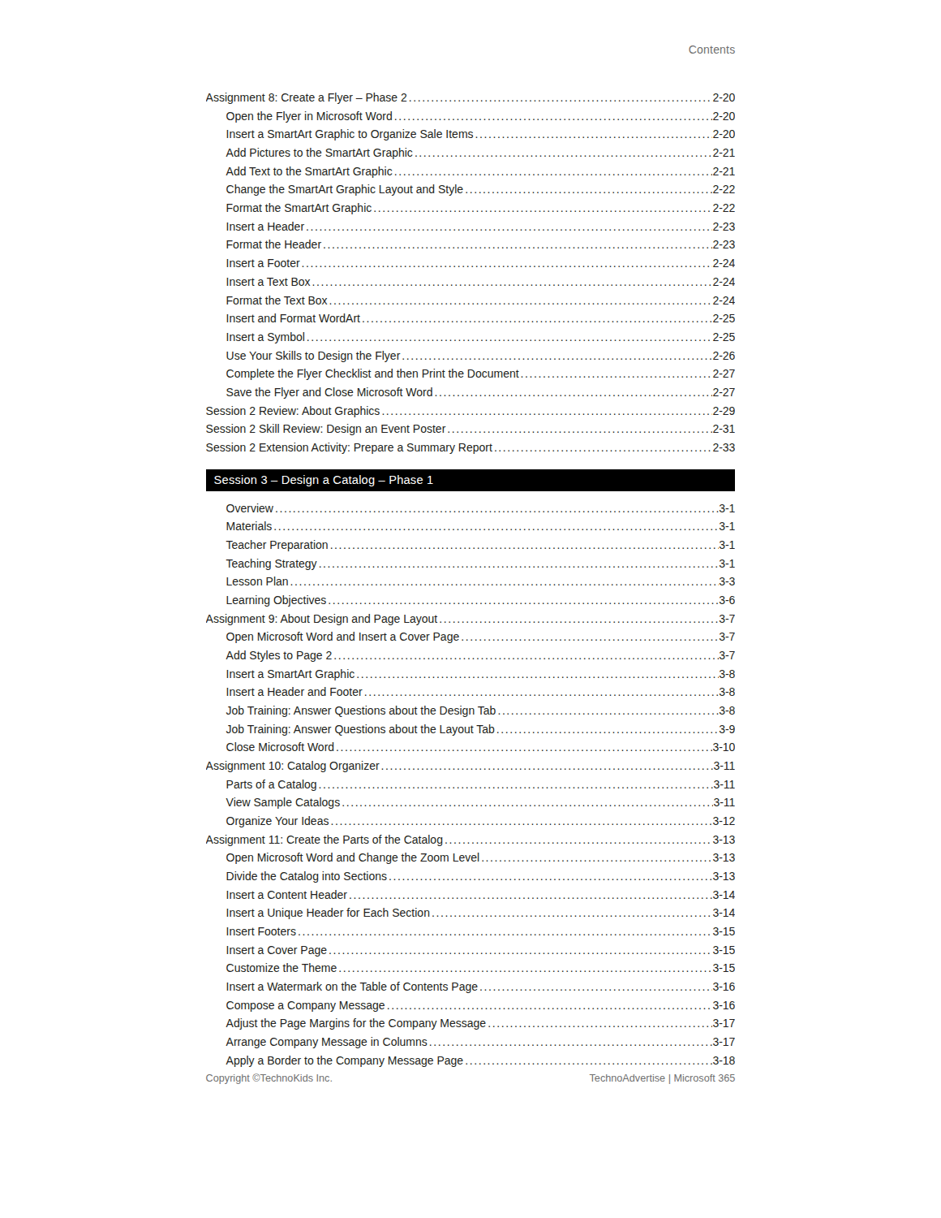Contents
Assignment 8: Create a Flyer – Phase 2.................................................................................................................................................................. 2-20
Open the Flyer in Microsoft Word.................................................................................................................................................................. 2-20
Insert a SmartArt Graphic to Organize Sale Items.................................................................................................................................................................. 2-20
Add Pictures to the SmartArt Graphic.................................................................................................................................................................. 2-21
Add Text to the SmartArt Graphic.................................................................................................................................................................. 2-21
Change the SmartArt Graphic Layout and Style.................................................................................................................................................................. 2-22
Format the SmartArt Graphic.................................................................................................................................................................. 2-22
Insert a Header.................................................................................................................................................................. 2-23
Format the Header.................................................................................................................................................................. 2-23
Insert a Footer.................................................................................................................................................................. 2-24
Insert a Text Box.................................................................................................................................................................. 2-24
Format the Text Box.................................................................................................................................................................. 2-24
Insert and Format WordArt.................................................................................................................................................................. 2-25
Insert a Symbol.................................................................................................................................................................. 2-25
Use Your Skills to Design the Flyer.................................................................................................................................................................. 2-26
Complete the Flyer Checklist and then Print the Document.................................................................................................................................................................. 2-27
Save the Flyer and Close Microsoft Word.................................................................................................................................................................. 2-27
Session 2 Review: About Graphics.................................................................................................................................................................. 2-29
Session 2 Skill Review: Design an Event Poster.................................................................................................................................................................. 2-31
Session 2 Extension Activity: Prepare a Summary Report.................................................................................................................................................................. 2-33
Session 3 – Design a Catalog – Phase 1
Overview.................................................................................................................................................................. 3-1
Materials.................................................................................................................................................................. 3-1
Teacher Preparation.................................................................................................................................................................. 3-1
Teaching Strategy.................................................................................................................................................................. 3-1
Lesson Plan.................................................................................................................................................................. 3-3
Learning Objectives.................................................................................................................................................................. 3-6
Assignment 9: About Design and Page Layout.................................................................................................................................................................. 3-7
Open Microsoft Word and Insert a Cover Page.................................................................................................................................................................. 3-7
Add Styles to Page 2.................................................................................................................................................................. 3-7
Insert a SmartArt Graphic.................................................................................................................................................................. 3-8
Insert a Header and Footer.................................................................................................................................................................. 3-8
Job Training: Answer Questions about the Design Tab.................................................................................................................................................................. 3-8
Job Training: Answer Questions about the Layout Tab.................................................................................................................................................................. 3-9
Close Microsoft Word.................................................................................................................................................................. 3-10
Assignment 10: Catalog Organizer.................................................................................................................................................................. 3-11
Parts of a Catalog.................................................................................................................................................................. 3-11
View Sample Catalogs.................................................................................................................................................................. 3-11
Organize Your Ideas.................................................................................................................................................................. 3-12
Assignment 11: Create the Parts of the Catalog.................................................................................................................................................................. 3-13
Open Microsoft Word and Change the Zoom Level.................................................................................................................................................................. 3-13
Divide the Catalog into Sections.................................................................................................................................................................. 3-13
Insert a Content Header.................................................................................................................................................................. 3-14
Insert a Unique Header for Each Section.................................................................................................................................................................. 3-14
Insert Footers.................................................................................................................................................................. 3-15
Insert a Cover Page.................................................................................................................................................................. 3-15
Customize the Theme.................................................................................................................................................................. 3-15
Insert a Watermark on the Table of Contents Page.................................................................................................................................................................. 3-16
Compose a Company Message.................................................................................................................................................................. 3-16
Adjust the Page Margins for the Company Message.................................................................................................................................................................. 3-17
Arrange Company Message in Columns.................................................................................................................................................................. 3-17
Apply a Border to the Company Message Page.................................................................................................................................................................. 3-18
Copyright ©TechnoKids Inc.
TechnoAdvertise | Microsoft 365